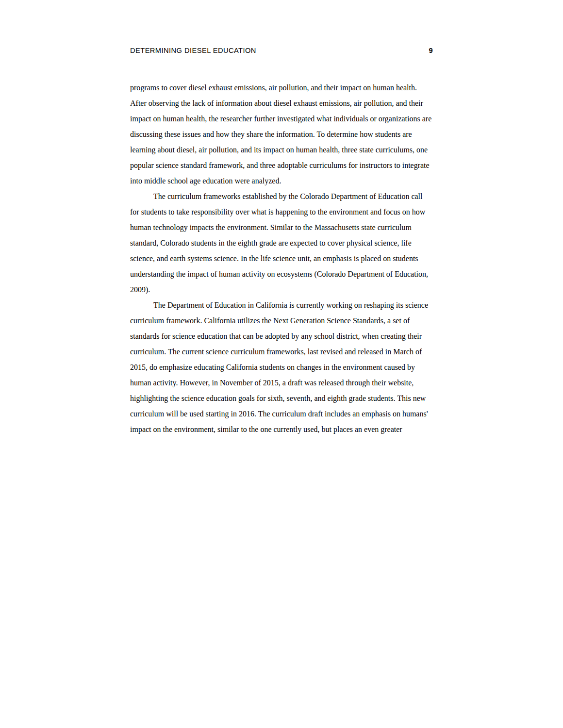Determining Diesel Education 9
programs to cover diesel exhaust emissions, air pollution, and their impact on human health. After observing the lack of information about diesel exhaust emissions, air pollution, and their impact on human health, the researcher further investigated what individuals or organizations are discussing these issues and how they share the information. To determine how students are learning about diesel, air pollution, and its impact on human health, three state curriculums, one popular science standard framework, and three adoptable curriculums for instructors to integrate into middle school age education were analyzed.
The curriculum frameworks established by the Colorado Department of Education call for students to take responsibility over what is happening to the environment and focus on how human technology impacts the environment. Similar to the Massachusetts state curriculum standard, Colorado students in the eighth grade are expected to cover physical science, life science, and earth systems science. In the life science unit, an emphasis is placed on students understanding the impact of human activity on ecosystems (Colorado Department of Education, 2009).
The Department of Education in California is currently working on reshaping its science curriculum framework. California utilizes the Next Generation Science Standards, a set of standards for science education that can be adopted by any school district, when creating their curriculum. The current science curriculum frameworks, last revised and released in March of 2015, do emphasize educating California students on changes in the environment caused by human activity. However, in November of 2015, a draft was released through their website, highlighting the science education goals for sixth, seventh, and eighth grade students. This new curriculum will be used starting in 2016. The curriculum draft includes an emphasis on humans' impact on the environment, similar to the one currently used, but places an even greater